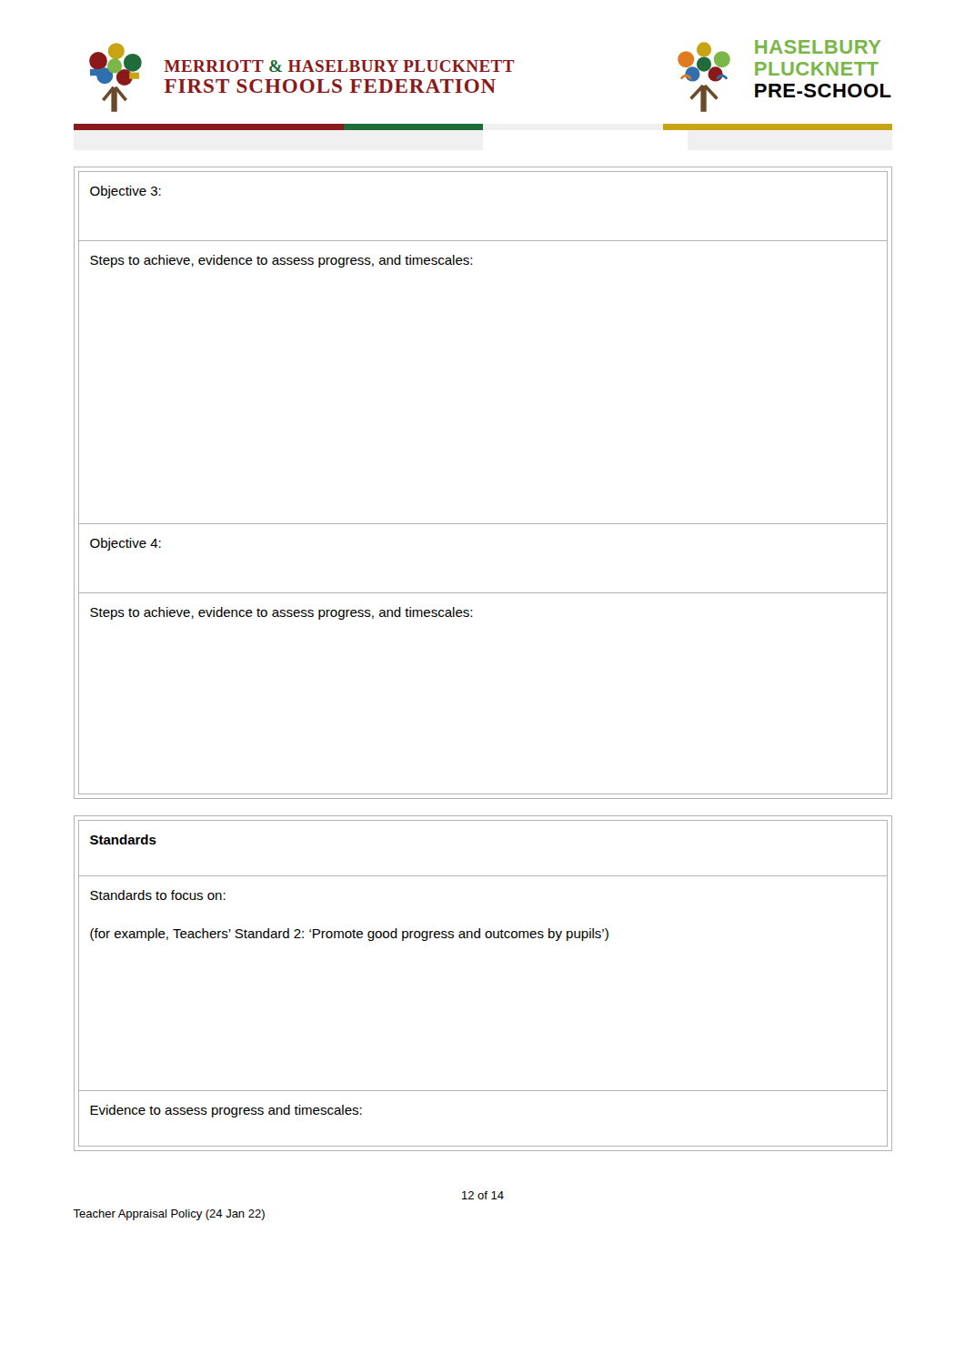MERRIOTT & HASELBURY PLUCKNETT
FIRST SCHOOLS FEDERATION
HASELBURY
PLUCKNETT
PRE-SCHOOL
| Objective 3: |
| Steps to achieve, evidence to assess progress, and timescales: |
| Objective 4: |
| Steps to achieve, evidence to assess progress, and timescales: |
| Standards |
| Standards to focus on: (for example, Teachers’ Standard 2: ‘Promote good progress and outcomes by pupils’) |
| Evidence to assess progress and timescales: |
12 of 14
Teacher Appraisal Policy (24 Jan 22)